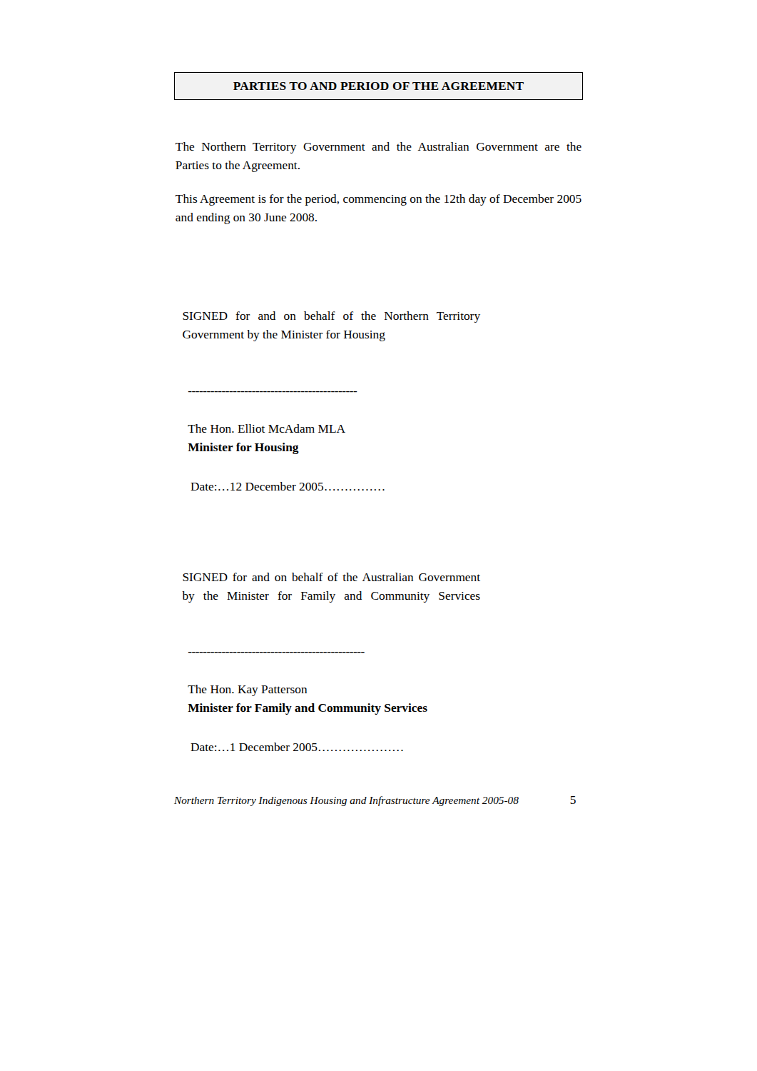PARTIES TO AND PERIOD OF THE AGREEMENT
The Northern Territory Government and the Australian Government are the Parties to the Agreement.
This Agreement is for the period, commencing on the 12th day of December 2005 and ending on 30 June 2008.
SIGNED for and on behalf of the Northern Territory Government by the Minister for Housing
---------------------------------------------
The Hon. Elliot McAdam MLA
Minister for Housing
Date:…12 December 2005……………
SIGNED for and on behalf of the Australian Government by the Minister for Family and Community Services
-----------------------------------------------
The Hon. Kay Patterson
Minister for Family and Community Services
Date:…1 December 2005…………………
Northern Territory Indigenous Housing and Infrastructure Agreement 2005-08 5